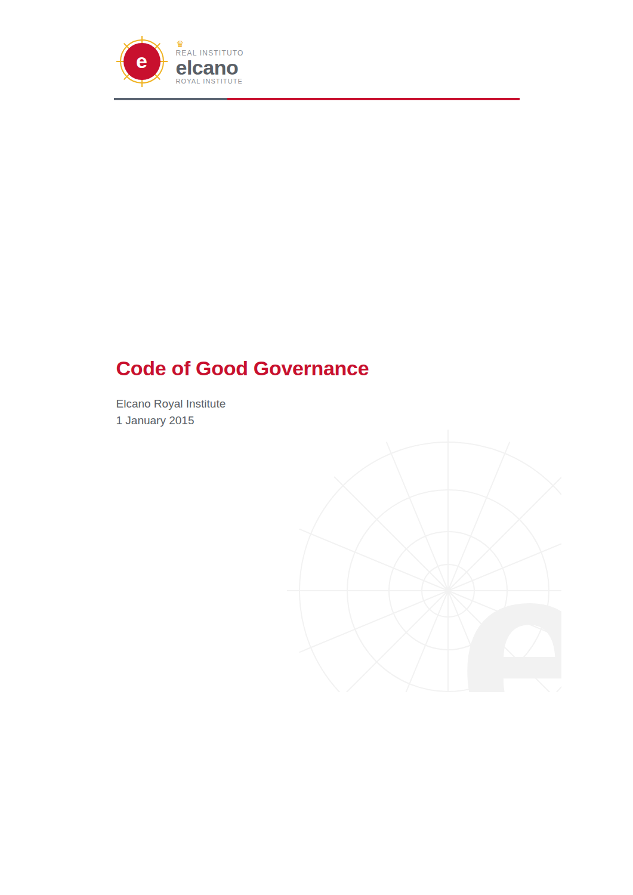♛
Real Instituto
elcano
Royal Institute
Code of Good Governance
Elcano Royal Institute
1 January 2015
e